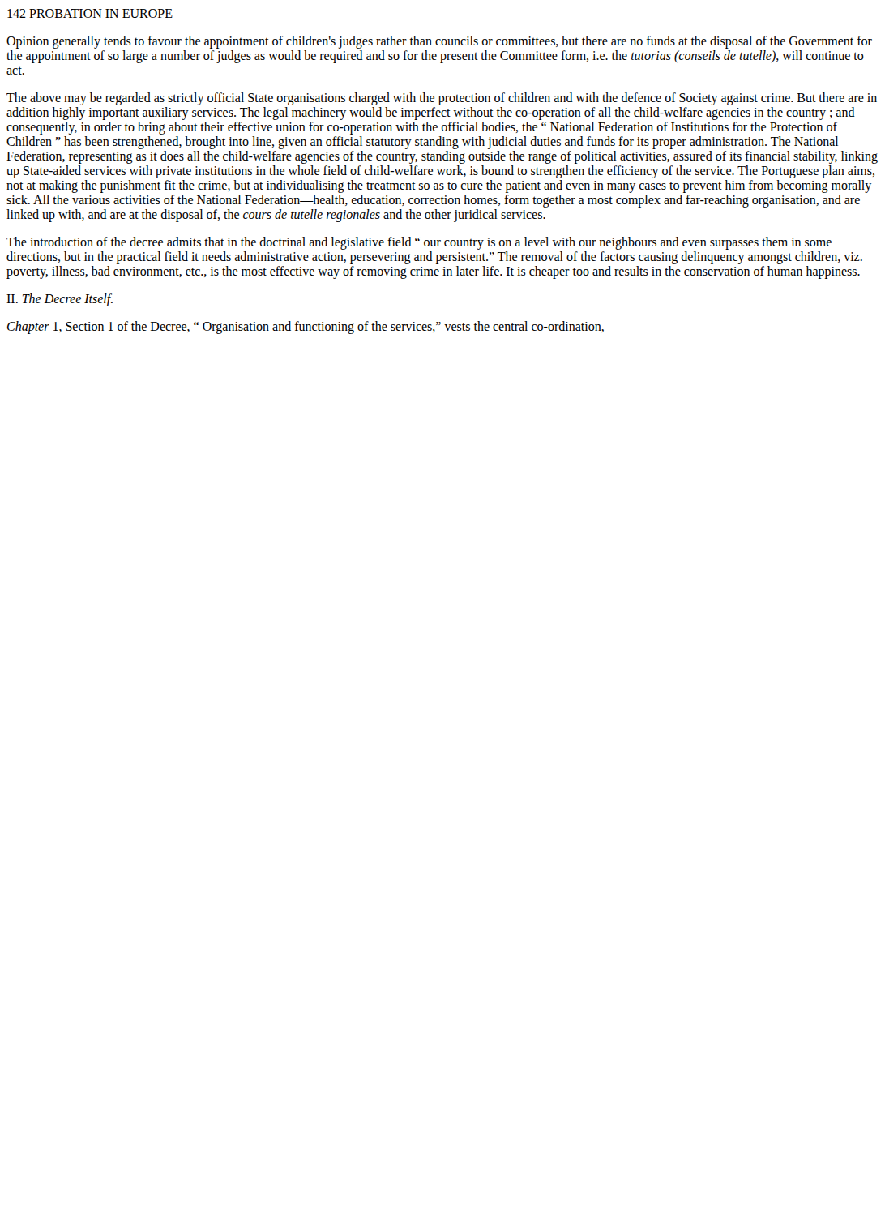142 PROBATION IN EUROPE
Opinion generally tends to favour the appointment of children's judges rather than councils or committees, but there are no funds at the disposal of the Government for the appointment of so large a number of judges as would be required and so for the present the Committee form, i.e. the tutorias (conseils de tutelle), will continue to act.
The above may be regarded as strictly official State organisations charged with the protection of children and with the defence of Society against crime. But there are in addition highly important auxiliary services. The legal machinery would be imperfect without the co-operation of all the child-welfare agencies in the country ; and consequently, in order to bring about their effective union for co-operation with the official bodies, the “ National Federation of Institutions for the Protection of Children ” has been strengthened, brought into line, given an official statutory standing with judicial duties and funds for its proper administration. The National Federation, representing as it does all the child-welfare agencies of the country, standing outside the range of political activities, assured of its financial stability, linking up State-aided services with private institutions in the whole field of child-welfare work, is bound to strengthen the efficiency of the service. The Portuguese plan aims, not at making the punishment fit the crime, but at individualising the treatment so as to cure the patient and even in many cases to prevent him from becoming morally sick. All the various activities of the National Federation—health, education, correction homes, form together a most complex and far-reaching organisation, and are linked up with, and are at the disposal of, the cours de tutelle regionales and the other juridical services.
The introduction of the decree admits that in the doctrinal and legislative field “ our country is on a level with our neighbours and even surpasses them in some directions, but in the practical field it needs administrative action, persevering and persistent.” The removal of the factors causing delinquency amongst children, viz. poverty, illness, bad environment, etc., is the most effective way of removing crime in later life. It is cheaper too and results in the conservation of human happiness.
II. The Decree Itself.
Chapter 1, Section 1 of the Decree, “ Organisation and functioning of the services,” vests the central co-ordination,